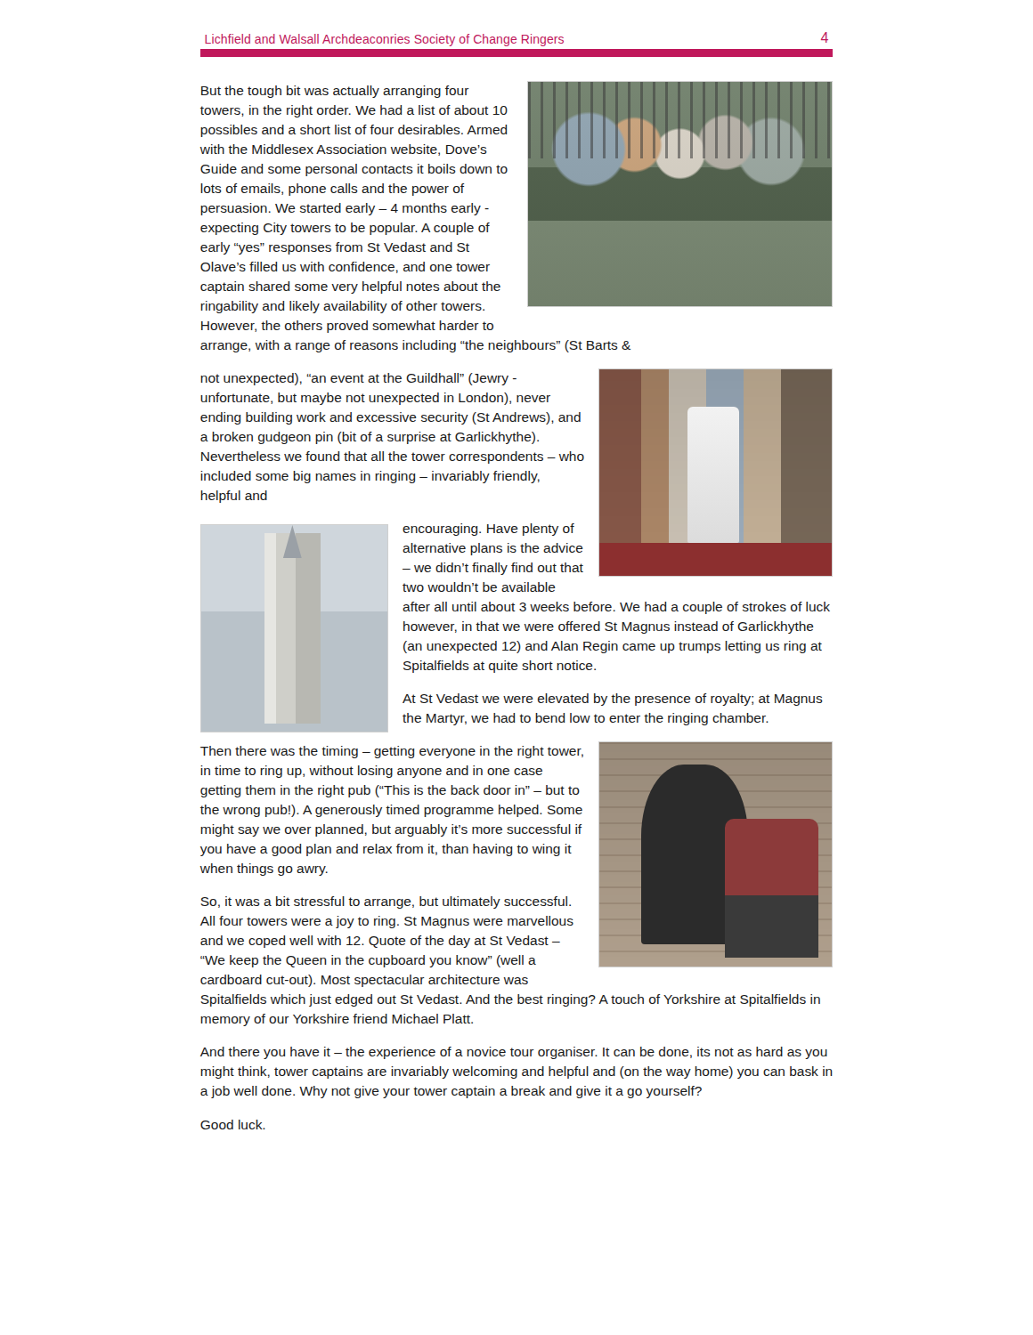Lichfield and Walsall Archdeaconries Society of Change Ringers
4
But the tough bit was actually arranging four towers, in the right order. We had a list of about 10 possibles and a short list of four desirables. Armed with the Middlesex Association website, Dove’s Guide and some personal contacts it boils down to lots of emails, phone calls and the power of persuasion. We started early – 4 months early - expecting City towers to be popular. A couple of early “yes” responses from St Vedast and St Olave’s filled us with confidence, and one tower captain shared some very helpful notes about the ringability and likely availability of other towers. However, the others proved somewhat harder to arrange, with a range of reasons including “the neighbours” (St Barts &
not unexpected), “an event at the Guildhall” (Jewry - unfortunate, but maybe not unexpected in London), never ending building work and excessive security (St Andrews), and a broken gudgeon pin (bit of a surprise at Garlickhythe). Nevertheless we found that all the tower correspondents – who included some big names in ringing – invariably friendly, helpful and
encouraging. Have plenty of alternative plans is the advice – we didn’t finally find out that two wouldn’t be available after all until about 3 weeks before. We had a couple of strokes of luck however, in that we were offered St Magnus instead of Garlickhythe (an unexpected 12) and Alan Regin came up trumps letting us ring at Spitalfields at quite short notice.
At St Vedast we were elevated by the presence of royalty; at Magnus the Martyr, we had to bend low to enter the ringing chamber.
Then there was the timing – getting everyone in the right tower, in time to ring up, without losing anyone and in one case getting them in the right pub (“This is the back door in” – but to the wrong pub!). A generously timed programme helped. Some might say we over planned, but arguably it’s more successful if you have a good plan and relax from it, than having to wing it when things go awry.
So, it was a bit stressful to arrange, but ultimately successful. All four towers were a joy to ring. St Magnus were marvellous and we coped well with 12. Quote of the day at St Vedast – “We keep the Queen in the cupboard you know” (well a cardboard cut-out). Most spectacular architecture was Spitalfields which just edged out St Vedast. And the best ringing? A touch of Yorkshire at Spitalfields in memory of our Yorkshire friend Michael Platt.
And there you have it – the experience of a novice tour organiser. It can be done, its not as hard as you might think, tower captains are invariably welcoming and helpful and (on the way home) you can bask in a job well done. Why not give your tower captain a break and give it a go yourself?
Good luck.